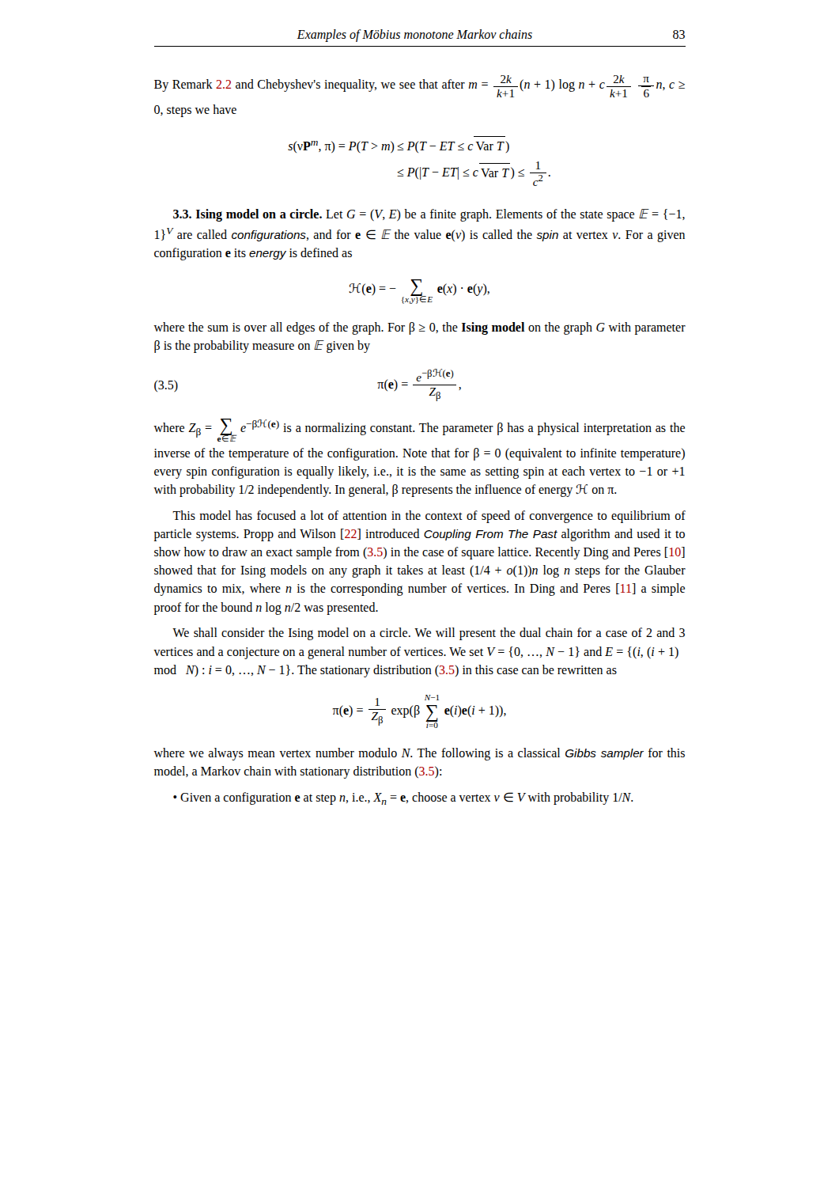Examples of Möbius monotone Markov chains 83
By Remark 2.2 and Chebyshev's inequality, we see that after m = 2k k+1(n + 1) log n + c 2k k+1 π 6 n, c ≥ 0, steps we have
s(νPm, π) = P(T > m)
≤ P(T − ET ≤ cVar T)
≤ P(|T − ET| ≤ cVar T) ≤ 1 c2.
3.3. Ising model on a circle. Let G = (V, E) be a finite graph. Elements of the state space 𝔼 = {−1, 1}V are called configurations, and for e ∈ 𝔼 the value e(v) is called the spin at vertex v. For a given configuration e its energy is defined as
ℋ(e) = − ∑{x,y}∈E e(x) · e(y),
where the sum is over all edges of the graph. For β ≥ 0, the Ising model on the graph G with parameter β is the probability measure on 𝔼 given by
(3.5)
π(e) = e−βℋ(e) Zβ,
where Zβ = ∑e∈𝔼 e−βℋ(e) is a normalizing constant. The parameter β has a physical interpretation as the inverse of the temperature of the configuration. Note that for β = 0 (equivalent to infinite temperature) every spin configuration is equally likely, i.e., it is the same as setting spin at each vertex to −1 or +1 with probability 1/2 independently. In general, β represents the influence of energy ℋ on π.
This model has focused a lot of attention in the context of speed of convergence to equilibrium of particle systems. Propp and Wilson [22] introduced Coupling From The Past algorithm and used it to show how to draw an exact sample from (3.5) in the case of square lattice. Recently Ding and Peres [10] showed that for Ising models on any graph it takes at least (1/4 + o(1))n log n steps for the Glauber dynamics to mix, where n is the corresponding number of vertices. In Ding and Peres [11] a simple proof for the bound n log n/2 was presented.
We shall consider the Ising model on a circle. We will present the dual chain for a case of 2 and 3 vertices and a conjecture on a general number of vertices. We set V = {0, …, N − 1} and E = {(i, (i + 1) mod N) : i = 0, …, N − 1}. The stationary distribution (3.5) in this case can be rewritten as
π(e) = 1 Zβ exp(β N−1∑i=0 e(i)e(i + 1)),
where we always mean vertex number modulo N. The following is a classical Gibbs sampler for this model, a Markov chain with stationary distribution (3.5):
• Given a configuration e at step n, i.e., Xn = e, choose a vertex v ∈ V with probability 1/N.